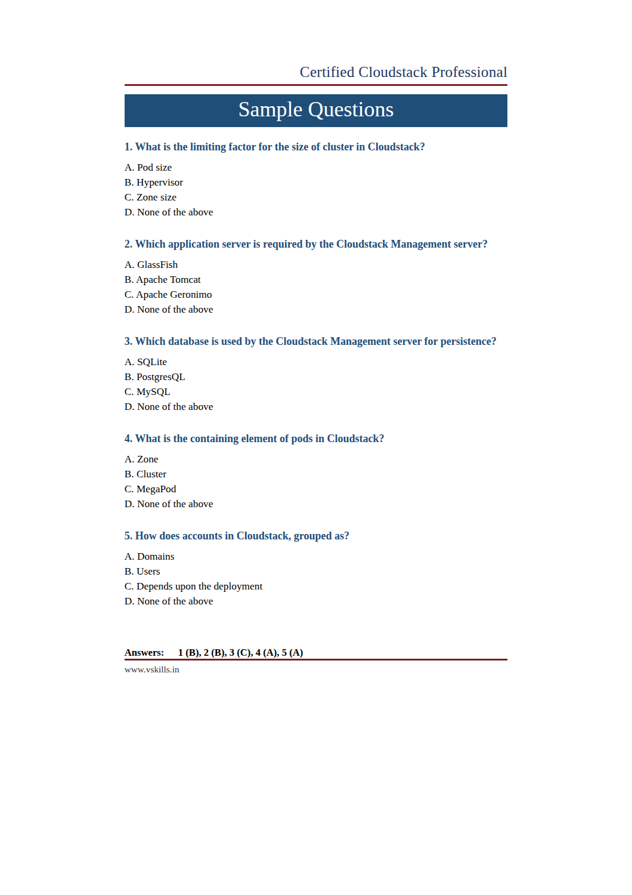Certified Cloudstack Professional
Sample Questions
1. What is the limiting factor for the size of cluster in Cloudstack?
A. Pod size
B. Hypervisor
C. Zone size
D. None of the above
2. Which application server is required by the Cloudstack Management server?
A. GlassFish
B. Apache Tomcat
C. Apache Geronimo
D. None of the above
3. Which database is used by the Cloudstack Management server for persistence?
A. SQLite
B. PostgresQL
C. MySQL
D. None of the above
4. What is the containing element of pods in Cloudstack?
A. Zone
B. Cluster
C. MegaPod
D. None of the above
5. How does accounts in Cloudstack, grouped as?
A. Domains
B. Users
C. Depends upon the deployment
D. None of the above
Answers: 1 (B), 2 (B), 3 (C), 4 (A), 5 (A)
www.vskills.in